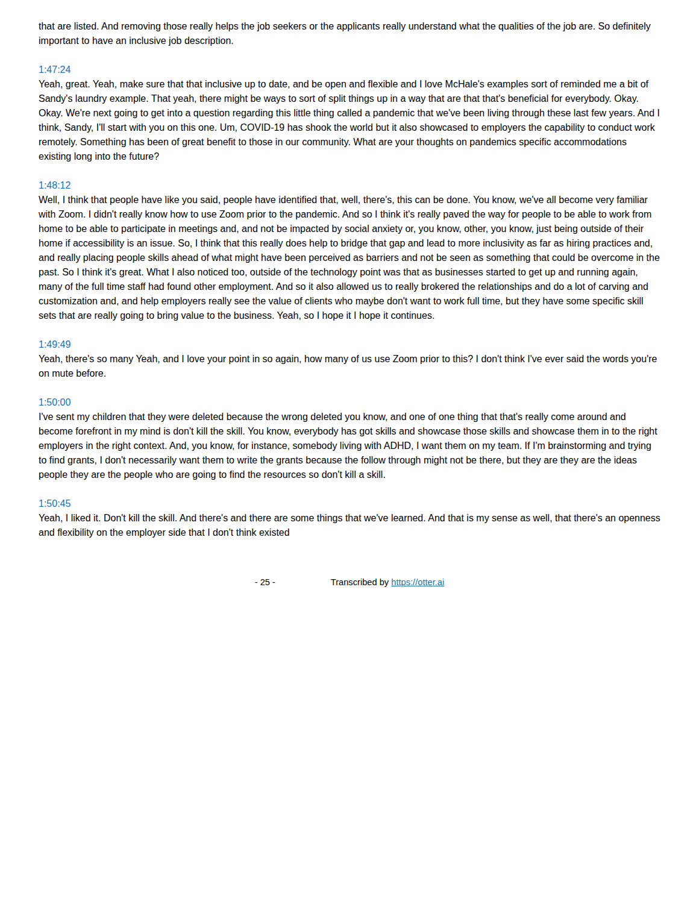that are listed. And removing those really helps the job seekers or the applicants really understand what the qualities of the job are. So definitely important to have an inclusive job description.
1:47:24
Yeah, great. Yeah, make sure that that inclusive up to date, and be open and flexible and I love McHale's examples sort of reminded me a bit of Sandy's laundry example. That yeah, there might be ways to sort of split things up in a way that are that that's beneficial for everybody. Okay. Okay. We're next going to get into a question regarding this little thing called a pandemic that we've been living through these last few years. And I think, Sandy, I'll start with you on this one. Um, COVID-19 has shook the world but it also showcased to employers the capability to conduct work remotely. Something has been of great benefit to those in our community. What are your thoughts on pandemics specific accommodations existing long into the future?
1:48:12
Well, I think that people have like you said, people have identified that, well, there's, this can be done. You know, we've all become very familiar with Zoom. I didn't really know how to use Zoom prior to the pandemic. And so I think it's really paved the way for people to be able to work from home to be able to participate in meetings and, and not be impacted by social anxiety or, you know, other, you know, just being outside of their home if accessibility is an issue. So, I think that this really does help to bridge that gap and lead to more inclusivity as far as hiring practices and, and really placing people skills ahead of what might have been perceived as barriers and not be seen as something that could be overcome in the past. So I think it's great. What I also noticed too, outside of the technology point was that as businesses started to get up and running again, many of the full time staff had found other employment. And so it also allowed us to really brokered the relationships and do a lot of carving and customization and, and help employers really see the value of clients who maybe don't want to work full time, but they have some specific skill sets that are really going to bring value to the business. Yeah, so I hope it I hope it continues.
1:49:49
Yeah, there's so many Yeah, and I love your point in so again, how many of us use Zoom prior to this? I don't think I've ever said the words you're on mute before.
1:50:00
I've sent my children that they were deleted because the wrong deleted you know, and one of one thing that that's really come around and become forefront in my mind is don't kill the skill. You know, everybody has got skills and showcase those skills and showcase them in to the right employers in the right context. And, you know, for instance, somebody living with ADHD, I want them on my team. If I'm brainstorming and trying to find grants, I don't necessarily want them to write the grants because the follow through might not be there, but they are they are the ideas people they are the people who are going to find the resources so don't kill a skill.
1:50:45
Yeah, I liked it. Don't kill the skill. And there's and there are some things that we've learned. And that is my sense as well, that there's an openness and flexibility on the employer side that I don't think existed
- 25 - Transcribed by https://otter.ai